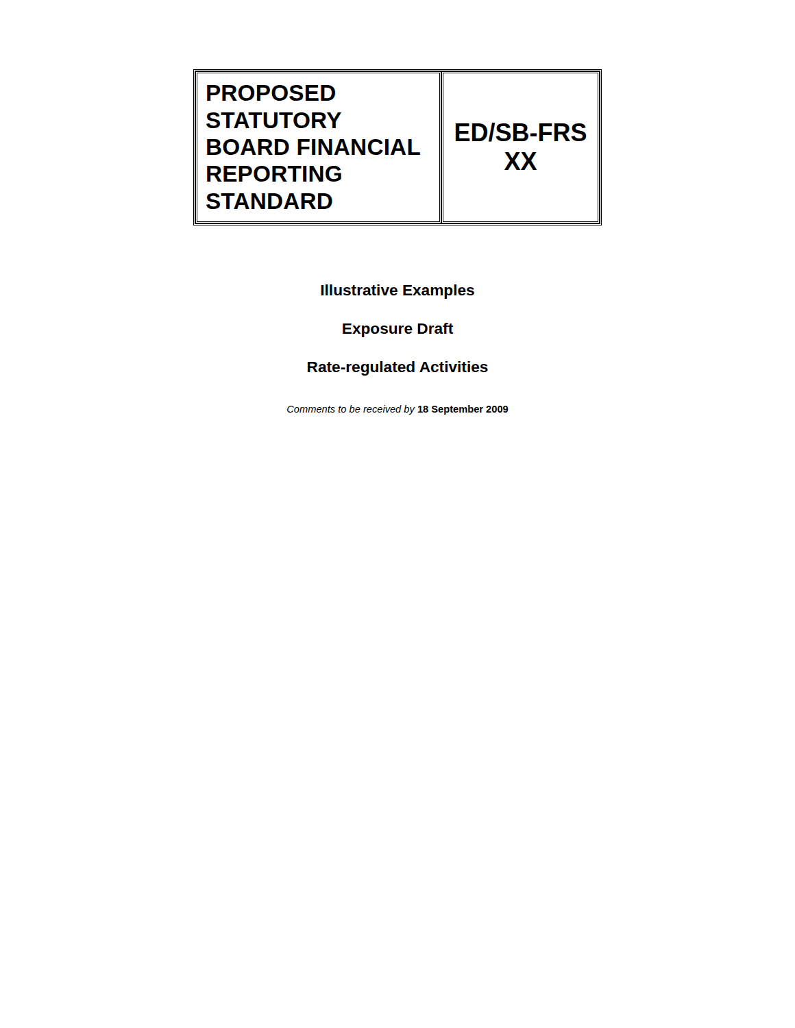| PROPOSED STATUTORY BOARD FINANCIAL REPORTING STANDARD | ED/SB-FRS XX |
Illustrative Examples
Exposure Draft
Rate-regulated Activities
Comments to be received by 18 September 2009